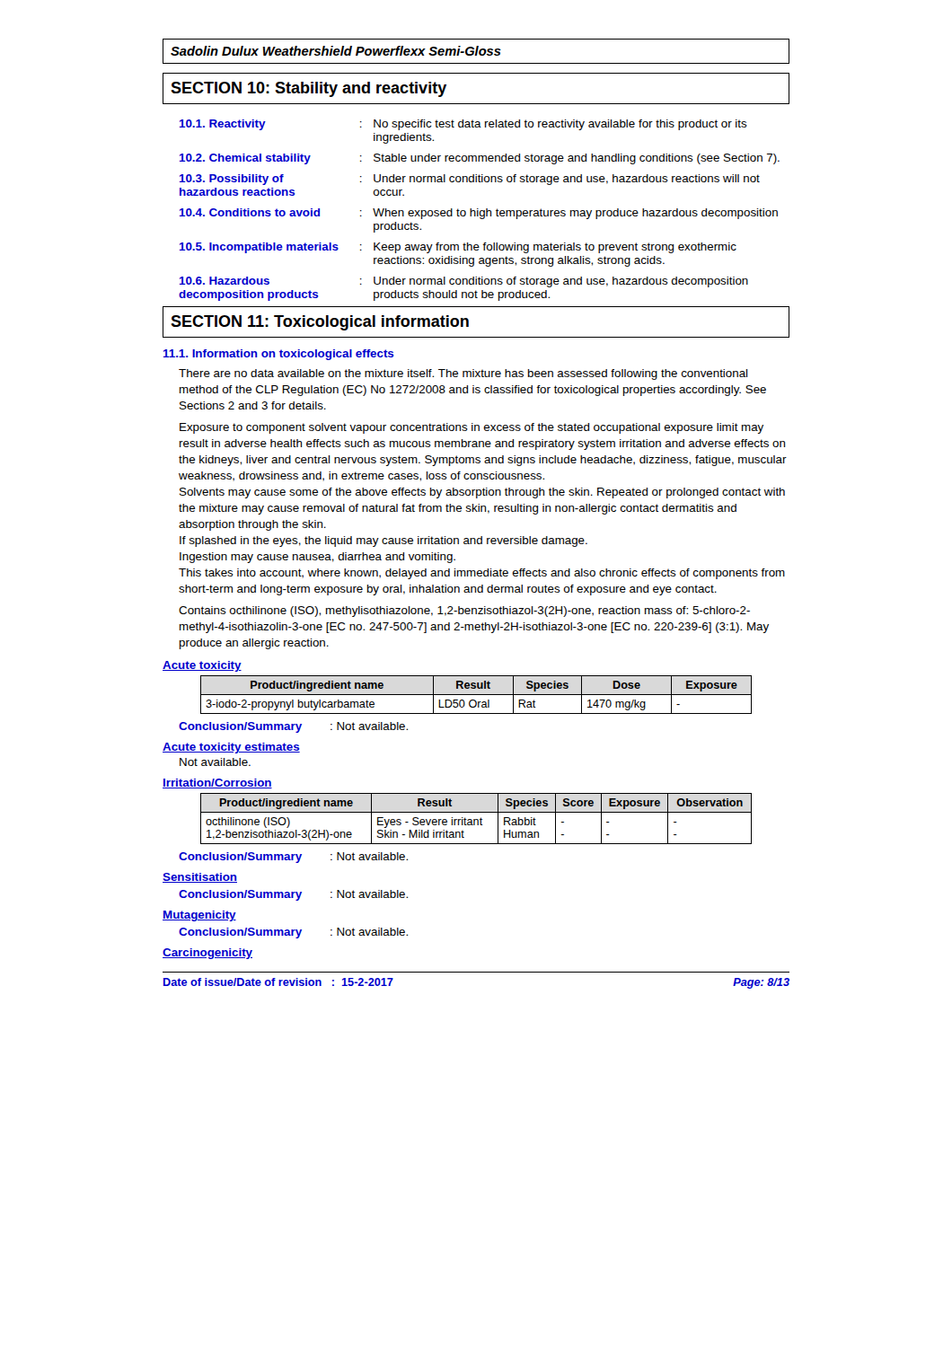Sadolin Dulux Weathershield Powerflexx Semi-Gloss
SECTION 10: Stability and reactivity
| 10.1. Reactivity | : | No specific test data related to reactivity available for this product or its ingredients. |
| 10.2. Chemical stability | : | Stable under recommended storage and handling conditions (see Section 7). |
| 10.3. Possibility of hazardous reactions | : | Under normal conditions of storage and use, hazardous reactions will not occur. |
| 10.4. Conditions to avoid | : | When exposed to high temperatures may produce hazardous decomposition products. |
| 10.5. Incompatible materials | : | Keep away from the following materials to prevent strong exothermic reactions: oxidising agents, strong alkalis, strong acids. |
| 10.6. Hazardous decomposition products | : | Under normal conditions of storage and use, hazardous decomposition products should not be produced. |
SECTION 11: Toxicological information
11.1. Information on toxicological effects
There are no data available on the mixture itself. The mixture has been assessed following the conventional method of the CLP Regulation (EC) No 1272/2008 and is classified for toxicological properties accordingly. See Sections 2 and 3 for details.
Exposure to component solvent vapour concentrations in excess of the stated occupational exposure limit may result in adverse health effects such as mucous membrane and respiratory system irritation and adverse effects on the kidneys, liver and central nervous system. Symptoms and signs include headache, dizziness, fatigue, muscular weakness, drowsiness and, in extreme cases, loss of consciousness.
Solvents may cause some of the above effects by absorption through the skin. Repeated or prolonged contact with the mixture may cause removal of natural fat from the skin, resulting in non-allergic contact dermatitis and absorption through the skin.
If splashed in the eyes, the liquid may cause irritation and reversible damage.
Ingestion may cause nausea, diarrhea and vomiting.
This takes into account, where known, delayed and immediate effects and also chronic effects of components from short-term and long-term exposure by oral, inhalation and dermal routes of exposure and eye contact.
Contains octhilinone (ISO), methylisothiazolone, 1,2-benzisothiazol-3(2H)-one, reaction mass of: 5-chloro-2-methyl-4-isothiazolin-3-one [EC no. 247-500-7] and 2-methyl-2H-isothiazol-3-one [EC no. 220-239-6] (3:1). May produce an allergic reaction.
Acute toxicity
| Product/ingredient name | Result | Species | Dose | Exposure |
| --- | --- | --- | --- | --- |
| 3-iodo-2-propynyl butylcarbamate | LD50 Oral | Rat | 1470 mg/kg | - |
Conclusion/Summary: Not available.
Acute toxicity estimates
Not available.
Irritation/Corrosion
| Product/ingredient name | Result | Species | Score | Exposure | Observation |
| --- | --- | --- | --- | --- | --- |
| octhilinone (ISO) 1,2-benzisothiazol-3(2H)-one | Eyes - Severe irritant Skin - Mild irritant | Rabbit Human | - - | - - | - - |
Conclusion/Summary: Not available.
Sensitisation
Conclusion/Summary: Not available.
Mutagenicity
Conclusion/Summary: Not available.
Carcinogenicity
Date of issue/Date of revision : 15-2-2017
Page: 8/13